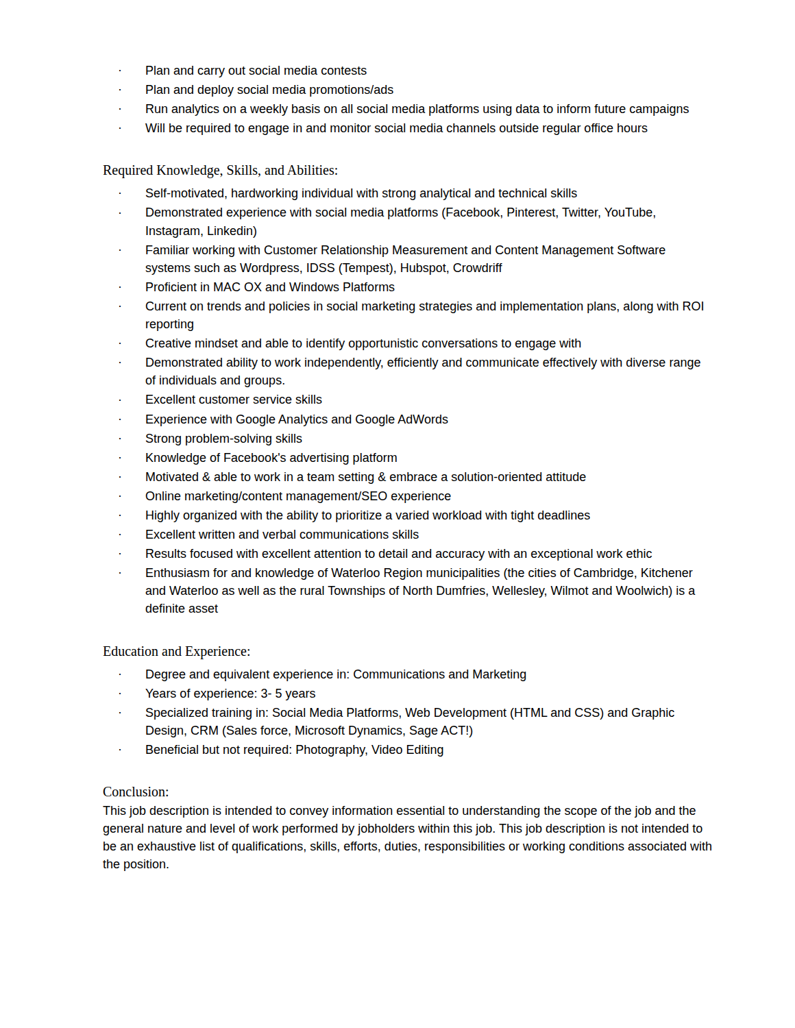Plan and carry out social media contests
Plan and deploy social media promotions/ads
Run analytics on a weekly basis on all social media platforms using data to inform future campaigns
Will be required to engage in and monitor social media channels outside regular office hours
Required Knowledge, Skills, and Abilities:
Self-motivated, hardworking individual with strong analytical and technical skills
Demonstrated experience with social media platforms (Facebook, Pinterest, Twitter, YouTube, Instagram, Linkedin)
Familiar working with Customer Relationship Measurement and Content Management Software systems such as Wordpress, IDSS (Tempest), Hubspot, Crowdriff
Proficient in MAC OX and Windows Platforms
Current on trends and policies in social marketing strategies and implementation plans, along with ROI reporting
Creative mindset and able to identify opportunistic conversations to engage with
Demonstrated ability to work independently, efficiently and communicate effectively with diverse range of individuals and groups.
Excellent customer service skills
Experience with Google Analytics and Google AdWords
Strong problem-solving skills
Knowledge of Facebook's advertising platform
Motivated & able to work in a team setting & embrace a solution-oriented attitude
Online marketing/content management/SEO experience
Highly organized with the ability to prioritize a varied workload with tight deadlines
Excellent written and verbal communications skills
Results focused with excellent attention to detail and accuracy with an exceptional work ethic
Enthusiasm for and knowledge of Waterloo Region municipalities (the cities of Cambridge, Kitchener and Waterloo as well as the rural Townships of North Dumfries, Wellesley, Wilmot and Woolwich) is a definite asset
Education and Experience:
Degree and equivalent experience in: Communications and Marketing
Years of experience: 3- 5 years
Specialized training in: Social Media Platforms, Web Development (HTML and CSS) and Graphic Design, CRM (Sales force, Microsoft Dynamics, Sage ACT!)
Beneficial but not required: Photography, Video Editing
Conclusion:
This job description is intended to convey information essential to understanding the scope of the job and the general nature and level of work performed by jobholders within this job. This job description is not intended to be an exhaustive list of qualifications, skills, efforts, duties, responsibilities or working conditions associated with the position.